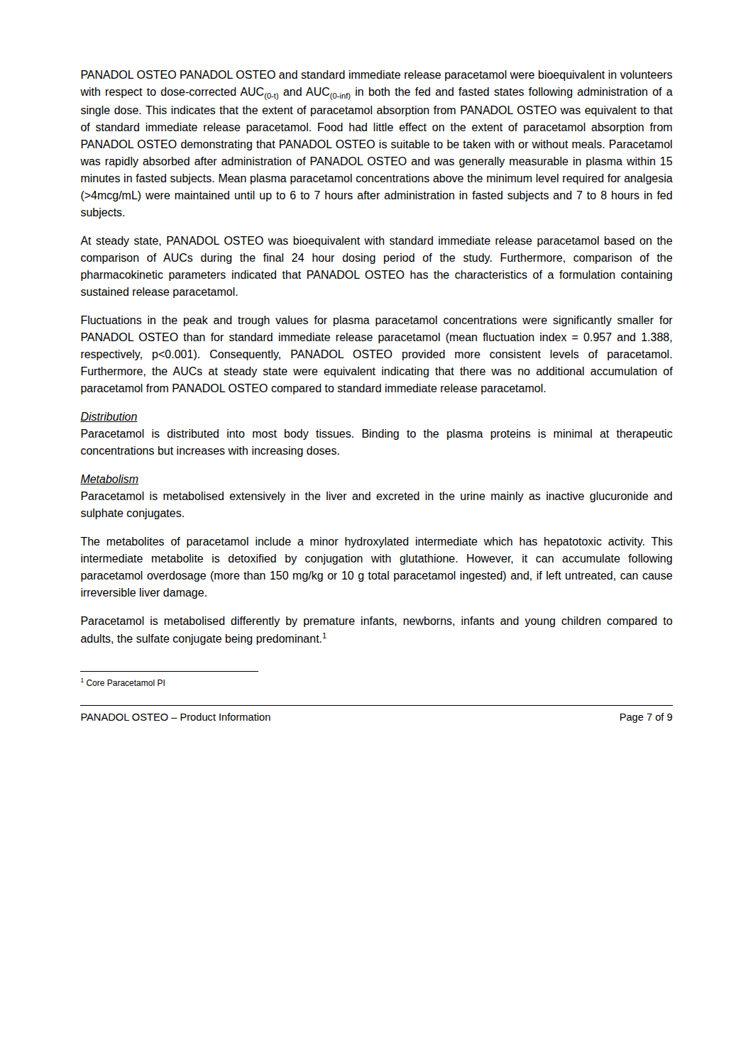PANADOL OSTEO PANADOL OSTEO and standard immediate release paracetamol were bioequivalent in volunteers with respect to dose-corrected AUC(0-t) and AUC(0-inf) in both the fed and fasted states following administration of a single dose. This indicates that the extent of paracetamol absorption from PANADOL OSTEO was equivalent to that of standard immediate release paracetamol. Food had little effect on the extent of paracetamol absorption from PANADOL OSTEO demonstrating that PANADOL OSTEO is suitable to be taken with or without meals. Paracetamol was rapidly absorbed after administration of PANADOL OSTEO and was generally measurable in plasma within 15 minutes in fasted subjects. Mean plasma paracetamol concentrations above the minimum level required for analgesia (>4mcg/mL) were maintained until up to 6 to 7 hours after administration in fasted subjects and 7 to 8 hours in fed subjects.
At steady state, PANADOL OSTEO was bioequivalent with standard immediate release paracetamol based on the comparison of AUCs during the final 24 hour dosing period of the study. Furthermore, comparison of the pharmacokinetic parameters indicated that PANADOL OSTEO has the characteristics of a formulation containing sustained release paracetamol.
Fluctuations in the peak and trough values for plasma paracetamol concentrations were significantly smaller for PANADOL OSTEO than for standard immediate release paracetamol (mean fluctuation index = 0.957 and 1.388, respectively, p<0.001). Consequently, PANADOL OSTEO provided more consistent levels of paracetamol. Furthermore, the AUCs at steady state were equivalent indicating that there was no additional accumulation of paracetamol from PANADOL OSTEO compared to standard immediate release paracetamol.
Distribution
Paracetamol is distributed into most body tissues. Binding to the plasma proteins is minimal at therapeutic concentrations but increases with increasing doses.
Metabolism
Paracetamol is metabolised extensively in the liver and excreted in the urine mainly as inactive glucuronide and sulphate conjugates.
The metabolites of paracetamol include a minor hydroxylated intermediate which has hepatotoxic activity. This intermediate metabolite is detoxified by conjugation with glutathione. However, it can accumulate following paracetamol overdosage (more than 150 mg/kg or 10 g total paracetamol ingested) and, if left untreated, can cause irreversible liver damage.
Paracetamol is metabolised differently by premature infants, newborns, infants and young children compared to adults, the sulfate conjugate being predominant.1
1 Core Paracetamol PI
PANADOL OSTEO – Product Information Page 7 of 9